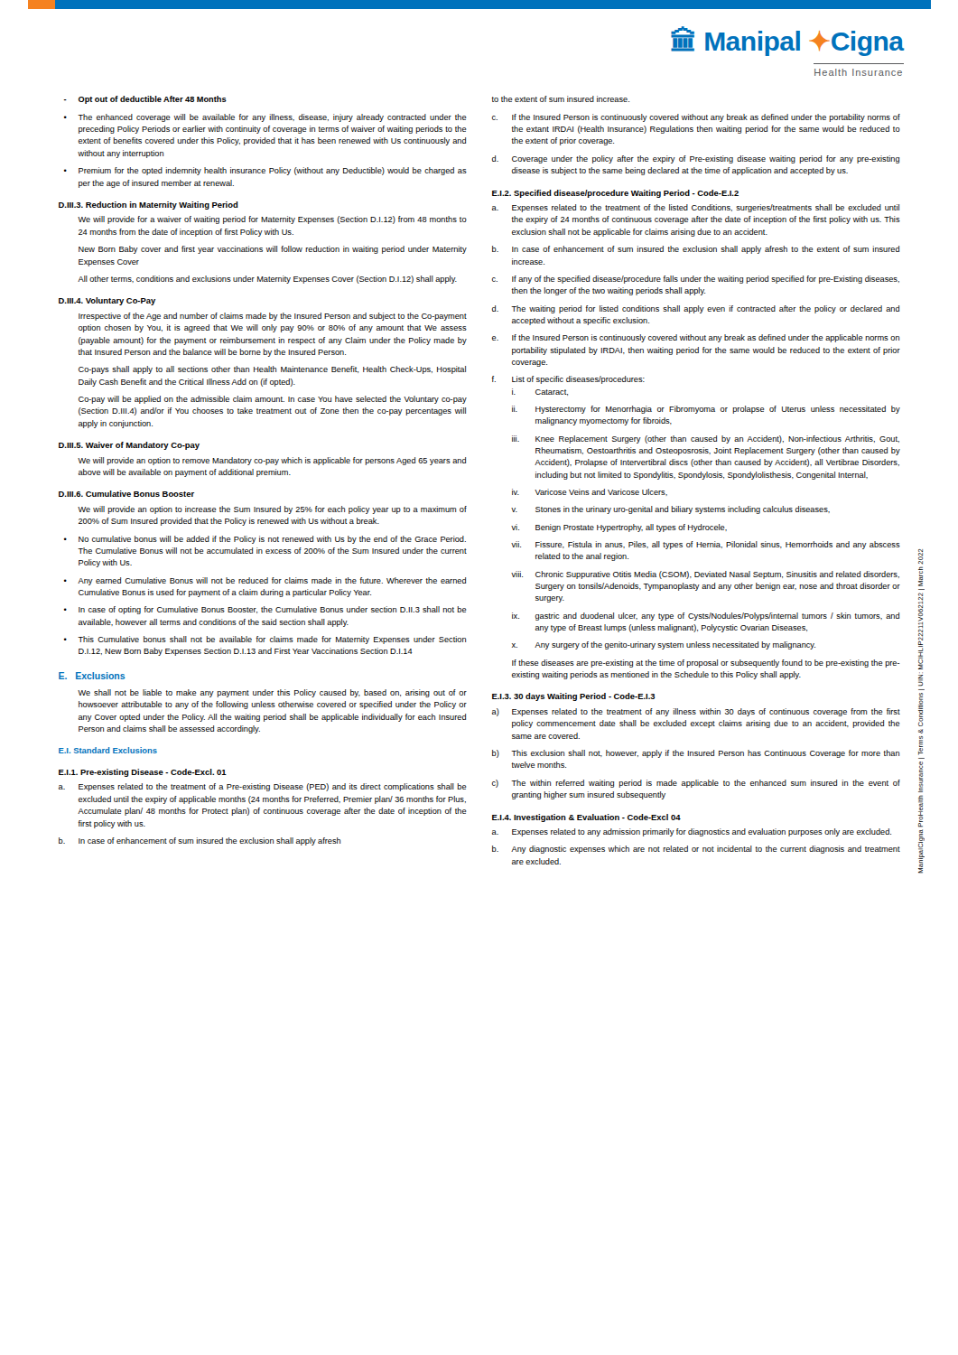🏛 Manipal ✦Cigna
Health Insurance
Opt out of deductible After 48 Months
The enhanced coverage will be available for any illness, disease, injury already contracted under the preceding Policy Periods or earlier with continuity of coverage in terms of waiver of waiting periods to the extent of benefits covered under this Policy, provided that it has been renewed with Us continuously and without any interruption
Premium for the opted indemnity health insurance Policy (without any Deductible) would be charged as per the age of insured member at renewal.
D.III.3. Reduction in Maternity Waiting Period
We will provide for a waiver of waiting period for Maternity Expenses (Section D.I.12) from 48 months to 24 months from the date of inception of first Policy with Us.
New Born Baby cover and first year vaccinations will follow reduction in waiting period under Maternity Expenses Cover
All other terms, conditions and exclusions under Maternity Expenses Cover (Section D.I.12) shall apply.
D.III.4. Voluntary Co-Pay
Irrespective of the Age and number of claims made by the Insured Person and subject to the Co-payment option chosen by You, it is agreed that We will only pay 90% or 80% of any amount that We assess (payable amount) for the payment or reimbursement in respect of any Claim under the Policy made by that Insured Person and the balance will be borne by the Insured Person.
Co-pays shall apply to all sections other than Health Maintenance Benefit, Health Check-Ups, Hospital Daily Cash Benefit and the Critical Illness Add on (if opted).
Co-pay will be applied on the admissible claim amount. In case You have selected the Voluntary co-pay (Section D.III.4) and/or if You chooses to take treatment out of Zone then the co-pay percentages will apply in conjunction.
D.III.5. Waiver of Mandatory Co-pay
We will provide an option to remove Mandatory co-pay which is applicable for persons Aged 65 years and above will be available on payment of additional premium.
D.III.6. Cumulative Bonus Booster
We will provide an option to increase the Sum Insured by 25% for each policy year up to a maximum of 200% of Sum Insured provided that the Policy is renewed with Us without a break.
No cumulative bonus will be added if the Policy is not renewed with Us by the end of the Grace Period. The Cumulative Bonus will not be accumulated in excess of 200% of the Sum Insured under the current Policy with Us.
Any earned Cumulative Bonus will not be reduced for claims made in the future. Wherever the earned Cumulative Bonus is used for payment of a claim during a particular Policy Year.
In case of opting for Cumulative Bonus Booster, the Cumulative Bonus under section D.II.3 shall not be available, however all terms and conditions of the said section shall apply.
This Cumulative bonus shall not be available for claims made for Maternity Expenses under Section D.I.12, New Born Baby Expenses Section D.I.13 and First Year Vaccinations Section D.I.14
E. Exclusions
We shall not be liable to make any payment under this Policy caused by, based on, arising out of or howsoever attributable to any of the following unless otherwise covered or specified under the Policy or any Cover opted under the Policy. All the waiting period shall be applicable individually for each Insured Person and claims shall be assessed accordingly.
E.I. Standard Exclusions
E.I.1. Pre-existing Disease - Code-Excl. 01
Expenses related to the treatment of a Pre-existing Disease (PED) and its direct complications shall be excluded until the expiry of applicable months (24 months for Preferred, Premier plan/ 36 months for Plus, Accumulate plan/ 48 months for Protect plan) of continuous coverage after the date of inception of the first policy with us.
In case of enhancement of sum insured the exclusion shall apply afresh
to the extent of sum insured increase.
If the Insured Person is continuously covered without any break as defined under the portability norms of the extant IRDAI (Health Insurance) Regulations then waiting period for the same would be reduced to the extent of prior coverage.
Coverage under the policy after the expiry of Pre-existing disease waiting period for any pre-existing disease is subject to the same being declared at the time of application and accepted by us.
E.I.2. Specified disease/procedure Waiting Period - Code-E.I.2
Expenses related to the treatment of the listed Conditions, surgeries/treatments shall be excluded until the expiry of 24 months of continuous coverage after the date of inception of the first policy with us. This exclusion shall not be applicable for claims arising due to an accident.
In case of enhancement of sum insured the exclusion shall apply afresh to the extent of sum insured increase.
If any of the specified disease/procedure falls under the waiting period specified for pre-Existing diseases, then the longer of the two waiting periods shall apply.
The waiting period for listed conditions shall apply even if contracted after the policy or declared and accepted without a specific exclusion.
If the Insured Person is continuously covered without any break as defined under the applicable norms on portability stipulated by IRDAI, then waiting period for the same would be reduced to the extent of prior coverage.
List of specific diseases/procedures:
Cataract,
Hysterectomy for Menorrhagia or Fibromyoma or prolapse of Uterus unless necessitated by malignancy myomectomy for fibroids,
Knee Replacement Surgery (other than caused by an Accident), Non-infectious Arthritis, Gout, Rheumatism, Oestoarthritis and Osteoposrosis, Joint Replacement Surgery (other than caused by Accident), Prolapse of Intervertibral discs (other than caused by Accident), all Vertibrae Disorders, including but not limited to Spondylitis, Spondylosis, Spondylolisthesis, Congenital Internal,
Varicose Veins and Varicose Ulcers,
Stones in the urinary uro-genital and biliary systems including calculus diseases,
Benign Prostate Hypertrophy, all types of Hydrocele,
Fissure, Fistula in anus, Piles, all types of Hernia, Pilonidal sinus, Hemorrhoids and any abscess related to the anal region.
Chronic Suppurative Otitis Media (CSOM), Deviated Nasal Septum, Sinusitis and related disorders, Surgery on tonsils/Adenoids, Tympanoplasty and any other benign ear, nose and throat disorder or surgery.
gastric and duodenal ulcer, any type of Cysts/Nodules/Polyps/internal tumors / skin tumors, and any type of Breast lumps (unless malignant), Polycystic Ovarian Diseases,
Any surgery of the genito-urinary system unless necessitated by malignancy.
If these diseases are pre-existing at the time of proposal or subsequently found to be pre-existing the pre-existing waiting periods as mentioned in the Schedule to this Policy shall apply.
E.I.3. 30 days Waiting Period - Code-E.I.3
Expenses related to the treatment of any illness within 30 days of continuous coverage from the first policy commencement date shall be excluded except claims arising due to an accident, provided the same are covered.
This exclusion shall not, however, apply if the Insured Person has Continuous Coverage for more than twelve months.
The within referred waiting period is made applicable to the enhanced sum insured in the event of granting higher sum insured subsequently
E.I.4. Investigation & Evaluation - Code-Excl 04
Expenses related to any admission primarily for diagnostics and evaluation purposes only are excluded.
Any diagnostic expenses which are not related or not incidental to the current diagnosis and treatment are excluded.
ManipalCigna ProHealth Insurance | Terms & Conditions | UIN: MCIHLIP22211V062122 | March 2022